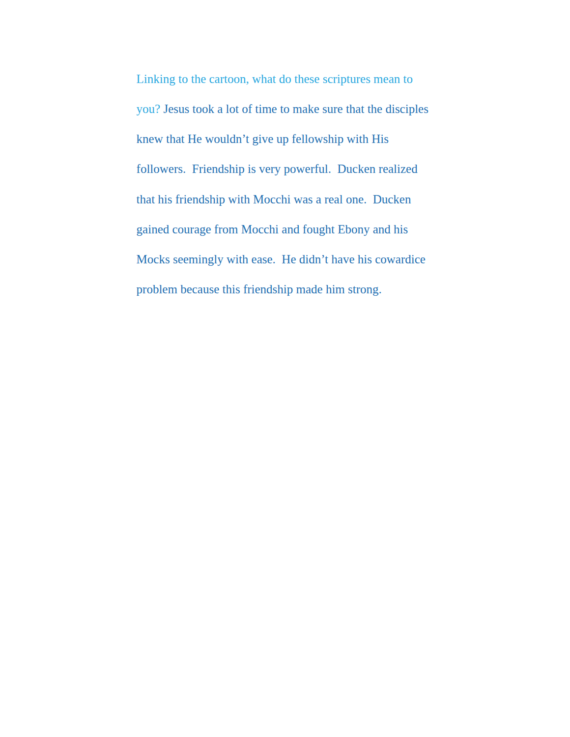Linking to the cartoon, what do these scriptures mean to you? Jesus took a lot of time to make sure that the disciples knew that He wouldn’t give up fellowship with His followers. Friendship is very powerful. Ducken realized that his friendship with Mocchi was a real one. Ducken gained courage from Mocchi and fought Ebony and his Mocks seemingly with ease. He didn’t have his cowardice problem because this friendship made him strong.